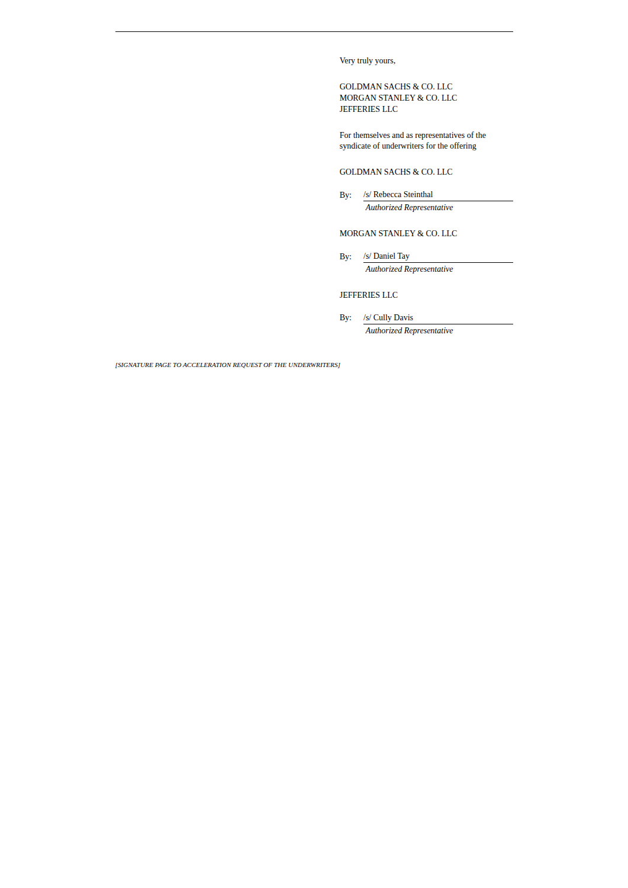Very truly yours,
GOLDMAN SACHS & CO. LLC
MORGAN STANLEY & CO. LLC
JEFFERIES LLC
For themselves and as representatives of the
syndicate of underwriters for the offering
GOLDMAN SACHS & CO. LLC
| By: | /s/ Rebecca Steinthal |
Authorized Representative
MORGAN STANLEY & CO. LLC
| By: | /s/ Daniel Tay |
Authorized Representative
JEFFERIES LLC
| By: | /s/ Cully Davis |
Authorized Representative
[SIGNATURE PAGE TO ACCELERATION REQUEST OF THE UNDERWRITERS]